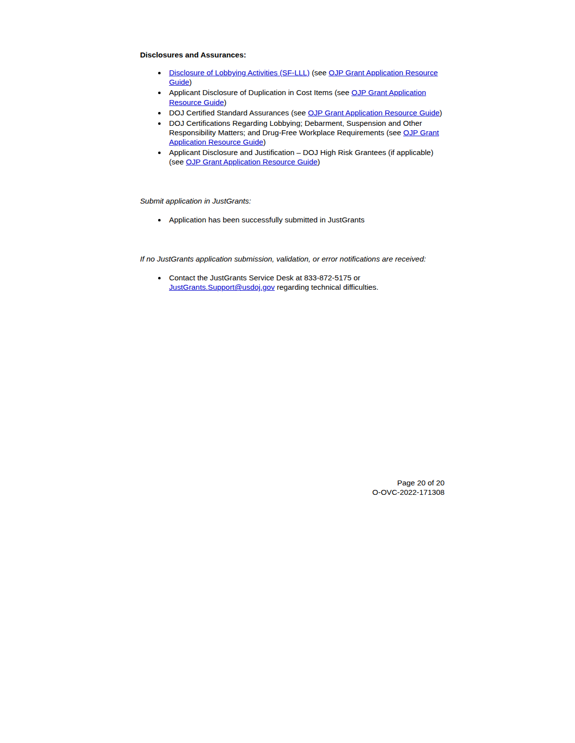Disclosures and Assurances:
Disclosure of Lobbying Activities (SF-LLL) (see OJP Grant Application Resource Guide)
Applicant Disclosure of Duplication in Cost Items (see OJP Grant Application Resource Guide)
DOJ Certified Standard Assurances (see OJP Grant Application Resource Guide)
DOJ Certifications Regarding Lobbying; Debarment, Suspension and Other Responsibility Matters; and Drug-Free Workplace Requirements (see OJP Grant Application Resource Guide)
Applicant Disclosure and Justification – DOJ High Risk Grantees (if applicable) (see OJP Grant Application Resource Guide)
Submit application in JustGrants:
Application has been successfully submitted in JustGrants
If no JustGrants application submission, validation, or error notifications are received:
Contact the JustGrants Service Desk at 833-872-5175 or JustGrants.Support@usdoj.gov regarding technical difficulties.
Page 20 of 20
O-OVC-2022-171308